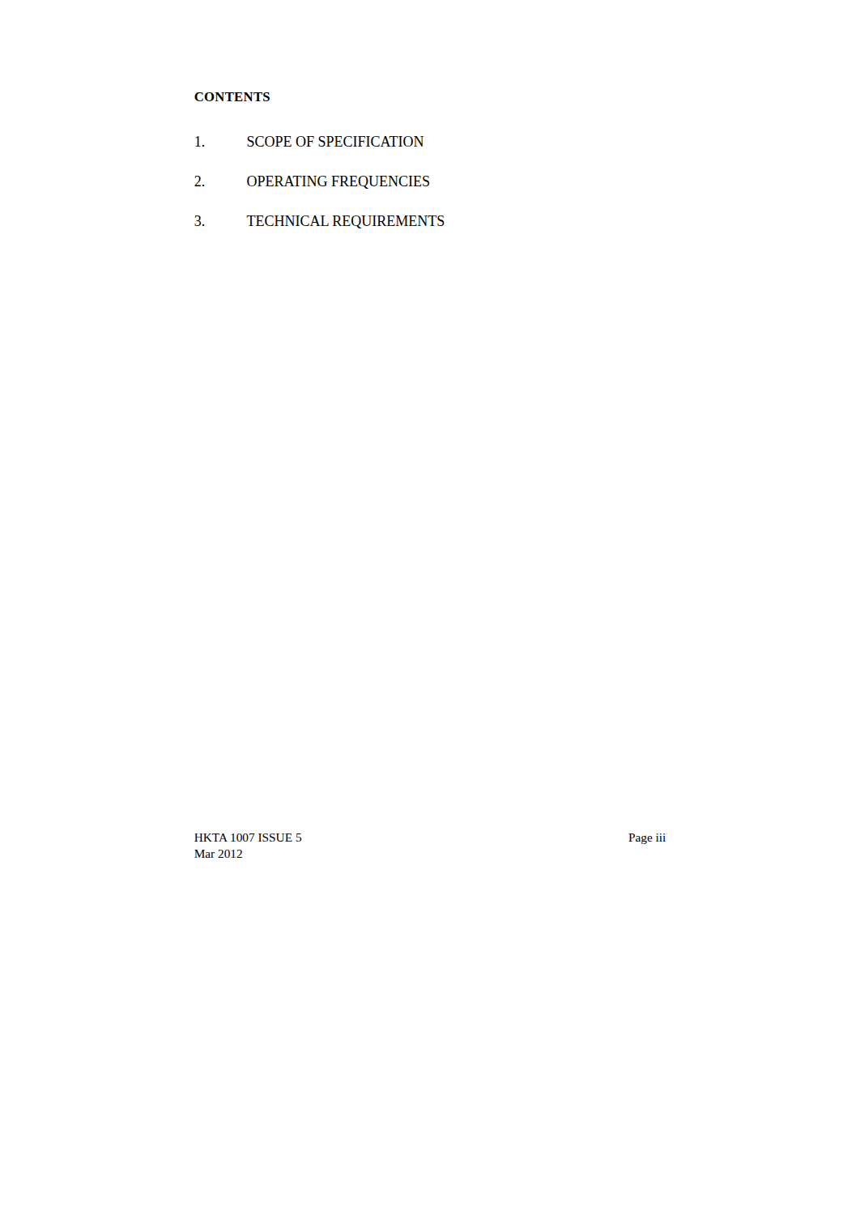CONTENTS
1. SCOPE OF SPECIFICATION
2. OPERATING FREQUENCIES
3. TECHNICAL REQUIREMENTS
HKTA 1007 ISSUE 5
Mar 2012
Page iii